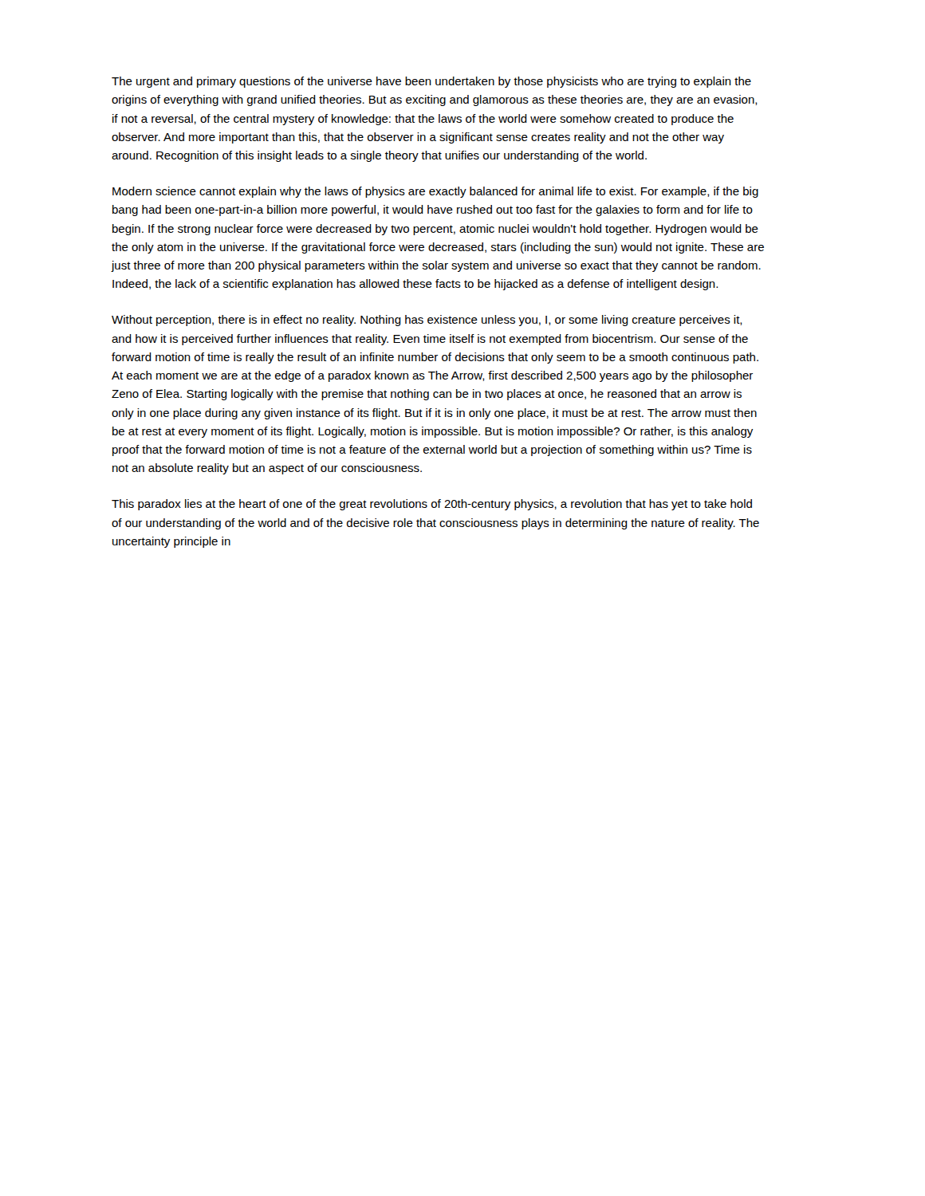The urgent and primary questions of the universe have been undertaken by those physicists who are trying to explain the origins of everything with grand unified theories. But as exciting and glamorous as these theories are, they are an evasion, if not a reversal, of the central mystery of knowledge: that the laws of the world were somehow created to produce the observer. And more important than this, that the observer in a significant sense creates reality and not the other way around. Recognition of this insight leads to a single theory that unifies our understanding of the world.
Modern science cannot explain why the laws of physics are exactly balanced for animal life to exist. For example, if the big bang had been one-part-in-a billion more powerful, it would have rushed out too fast for the galaxies to form and for life to begin. If the strong nuclear force were decreased by two percent, atomic nuclei wouldn't hold together. Hydrogen would be the only atom in the universe. If the gravitational force were decreased, stars (including the sun) would not ignite. These are just three of more than 200 physical parameters within the solar system and universe so exact that they cannot be random. Indeed, the lack of a scientific explanation has allowed these facts to be hijacked as a defense of intelligent design.
Without perception, there is in effect no reality. Nothing has existence unless you, I, or some living creature perceives it, and how it is perceived further influences that reality. Even time itself is not exempted from biocentrism. Our sense of the forward motion of time is really the result of an infinite number of decisions that only seem to be a smooth continuous path. At each moment we are at the edge of a paradox known as The Arrow, first described 2,500 years ago by the philosopher Zeno of Elea. Starting logically with the premise that nothing can be in two places at once, he reasoned that an arrow is only in one place during any given instance of its flight. But if it is in only one place, it must be at rest. The arrow must then be at rest at every moment of its flight. Logically, motion is impossible. But is motion impossible? Or rather, is this analogy proof that the forward motion of time is not a feature of the external world but a projection of something within us? Time is not an absolute reality but an aspect of our consciousness.
This paradox lies at the heart of one of the great revolutions of 20th-century physics, a revolution that has yet to take hold of our understanding of the world and of the decisive role that consciousness plays in determining the nature of reality. The uncertainty principle in